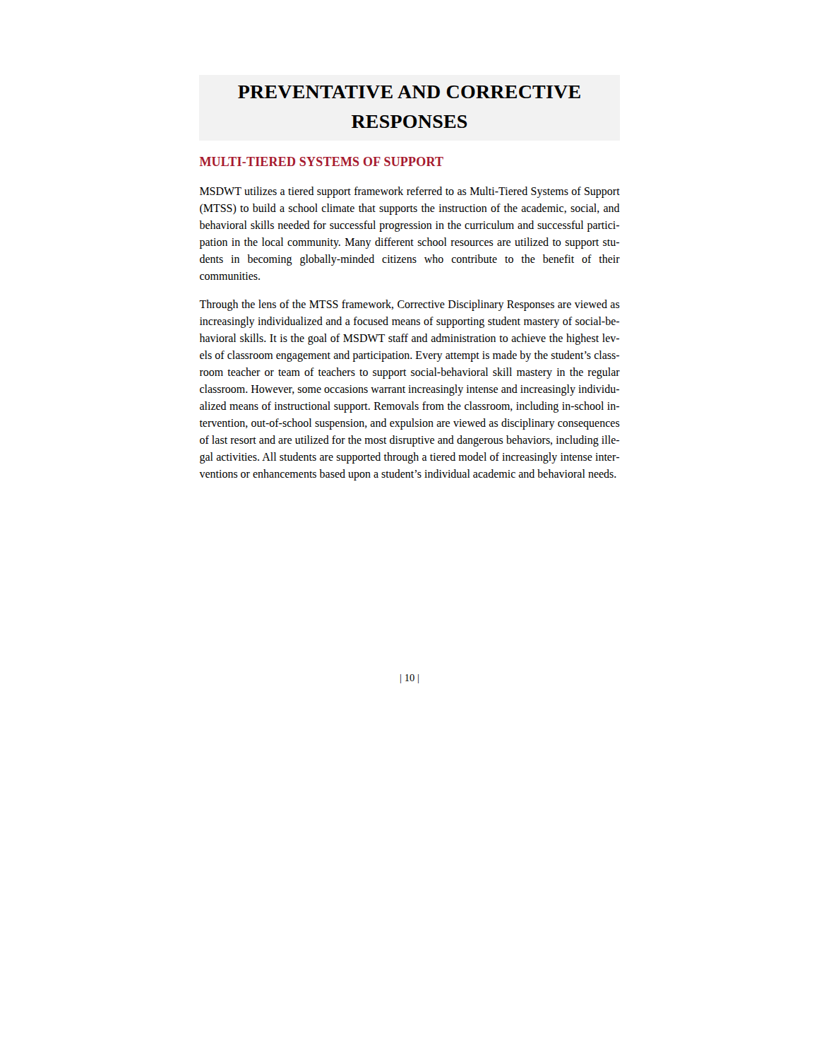PREVENTATIVE AND CORRECTIVE RESPONSES
MULTI-TIERED SYSTEMS OF SUPPORT
MSDWT utilizes a tiered support framework referred to as Multi-Tiered Systems of Support (MTSS) to build a school climate that supports the instruction of the academic, social, and behavioral skills needed for successful progression in the curriculum and successful participation in the local community. Many different school resources are utilized to support students in becoming globally-minded citizens who contribute to the benefit of their communities.
Through the lens of the MTSS framework, Corrective Disciplinary Responses are viewed as increasingly individualized and a focused means of supporting student mastery of social-behavioral skills. It is the goal of MSDWT staff and administration to achieve the highest levels of classroom engagement and participation. Every attempt is made by the student’s classroom teacher or team of teachers to support social-behavioral skill mastery in the regular classroom. However, some occasions warrant increasingly intense and increasingly individualized means of instructional support. Removals from the classroom, including in-school intervention, out-of-school suspension, and expulsion are viewed as disciplinary consequences of last resort and are utilized for the most disruptive and dangerous behaviors, including illegal activities. All students are supported through a tiered model of increasingly intense interventions or enhancements based upon a student’s individual academic and behavioral needs.
| 10 |